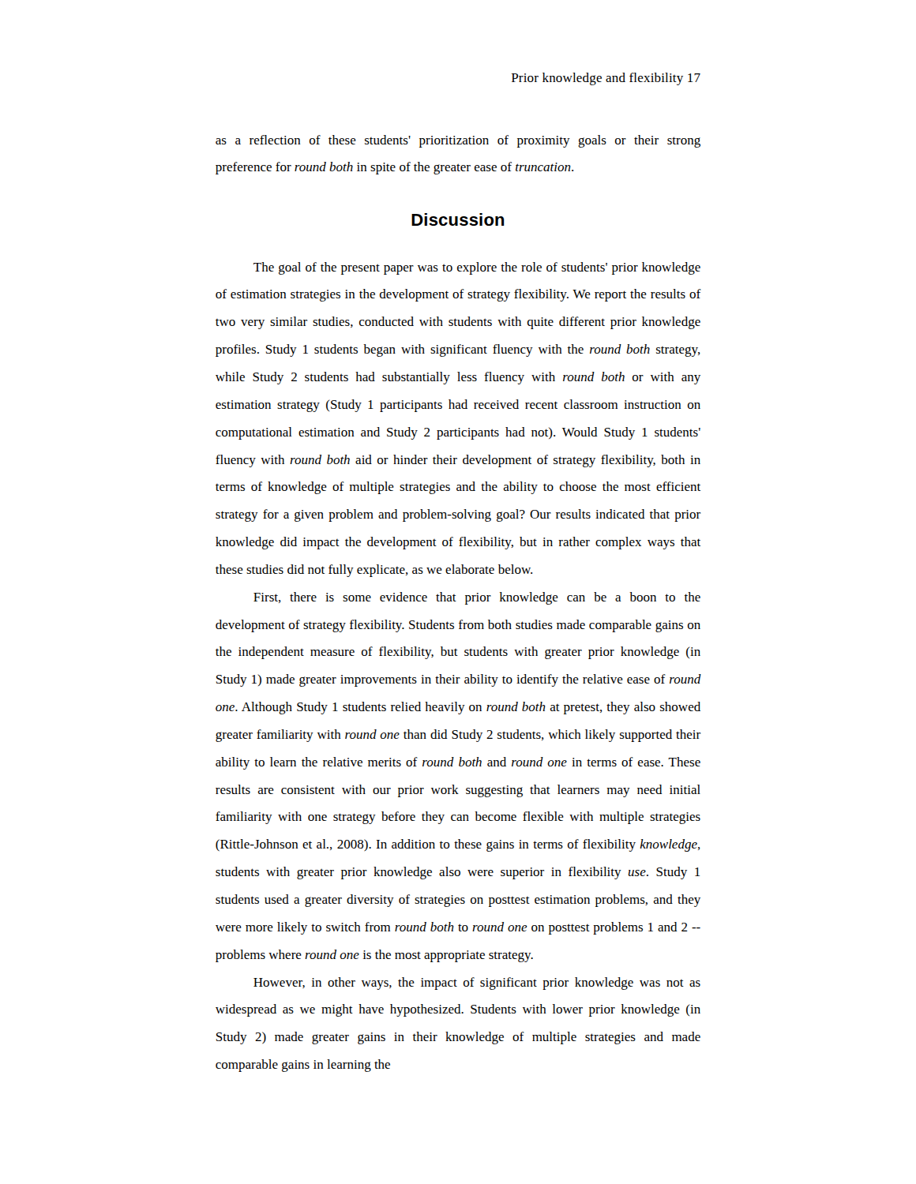Prior knowledge and flexibility 17
as a reflection of these students' prioritization of proximity goals or their strong preference for round both in spite of the greater ease of truncation.
Discussion
The goal of the present paper was to explore the role of students' prior knowledge of estimation strategies in the development of strategy flexibility. We report the results of two very similar studies, conducted with students with quite different prior knowledge profiles. Study 1 students began with significant fluency with the round both strategy, while Study 2 students had substantially less fluency with round both or with any estimation strategy (Study 1 participants had received recent classroom instruction on computational estimation and Study 2 participants had not). Would Study 1 students' fluency with round both aid or hinder their development of strategy flexibility, both in terms of knowledge of multiple strategies and the ability to choose the most efficient strategy for a given problem and problem-solving goal? Our results indicated that prior knowledge did impact the development of flexibility, but in rather complex ways that these studies did not fully explicate, as we elaborate below.
First, there is some evidence that prior knowledge can be a boon to the development of strategy flexibility. Students from both studies made comparable gains on the independent measure of flexibility, but students with greater prior knowledge (in Study 1) made greater improvements in their ability to identify the relative ease of round one. Although Study 1 students relied heavily on round both at pretest, they also showed greater familiarity with round one than did Study 2 students, which likely supported their ability to learn the relative merits of round both and round one in terms of ease. These results are consistent with our prior work suggesting that learners may need initial familiarity with one strategy before they can become flexible with multiple strategies (Rittle-Johnson et al., 2008). In addition to these gains in terms of flexibility knowledge, students with greater prior knowledge also were superior in flexibility use. Study 1 students used a greater diversity of strategies on posttest estimation problems, and they were more likely to switch from round both to round one on posttest problems 1 and 2 -- problems where round one is the most appropriate strategy.
However, in other ways, the impact of significant prior knowledge was not as widespread as we might have hypothesized. Students with lower prior knowledge (in Study 2) made greater gains in their knowledge of multiple strategies and made comparable gains in learning the